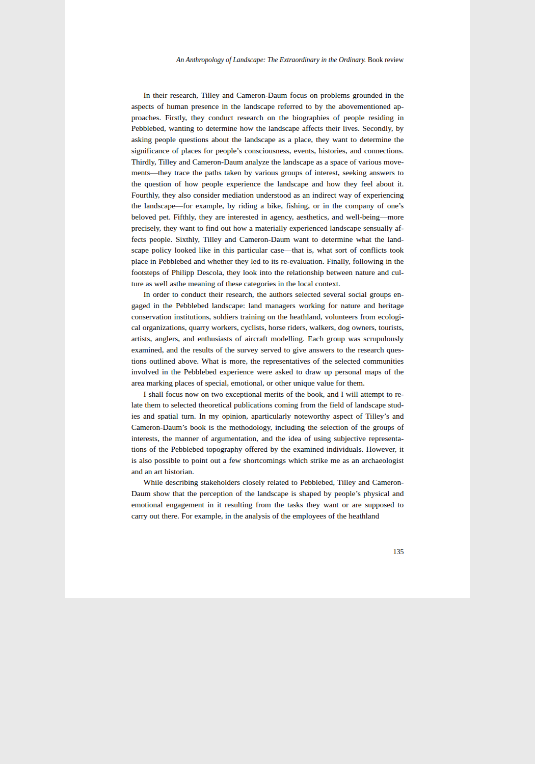An Anthropology of Landscape: The Extraordinary in the Ordinary. Book review
In their research, Tilley and Cameron-Daum focus on problems grounded in the aspects of human presence in the landscape referred to by the abovementioned approaches. Firstly, they conduct research on the biographies of people residing in Pebblebed, wanting to determine how the landscape affects their lives. Secondly, by asking people questions about the landscape as a place, they want to determine the significance of places for people’s consciousness, events, histories, and connections. Thirdly, Tilley and Cameron-Daum analyze the landscape as a space of various movements—they trace the paths taken by various groups of interest, seeking answers to the question of how people experience the landscape and how they feel about it. Fourthly, they also consider mediation understood as an indirect way of experiencing the landscape—for example, by riding a bike, fishing, or in the company of one’s beloved pet. Fifthly, they are interested in agency, aesthetics, and well-being—more precisely, they want to find out how a materially experienced landscape sensually affects people. Sixthly, Tilley and Cameron-Daum want to determine what the landscape policy looked like in this particular case—that is, what sort of conflicts took place in Pebblebed and whether they led to its re-evaluation. Finally, following in the footsteps of Philipp Descola, they look into the relationship between nature and culture as well asthe meaning of these categories in the local context.
In order to conduct their research, the authors selected several social groups engaged in the Pebblebed landscape: land managers working for nature and heritage conservation institutions, soldiers training on the heathland, volunteers from ecological organizations, quarry workers, cyclists, horse riders, walkers, dog owners, tourists, artists, anglers, and enthusiasts of aircraft modelling. Each group was scrupulously examined, and the results of the survey served to give answers to the research questions outlined above. What is more, the representatives of the selected communities involved in the Pebblebed experience were asked to draw up personal maps of the area marking places of special, emotional, or other unique value for them.
I shall focus now on two exceptional merits of the book, and I will attempt to relate them to selected theoretical publications coming from the field of landscape studies and spatial turn. In my opinion, aparticularly noteworthy aspect of Tilley’s and Cameron-Daum’s book is the methodology, including the selection of the groups of interests, the manner of argumentation, and the idea of using subjective representations of the Pebblebed topography offered by the examined individuals. However, it is also possible to point out a few shortcomings which strike me as an archaeologist and an art historian.
While describing stakeholders closely related to Pebblebed, Tilley and Cameron-Daum show that the perception of the landscape is shaped by people’s physical and emotional engagement in it resulting from the tasks they want or are supposed to carry out there. For example, in the analysis of the employees of the heathland
135